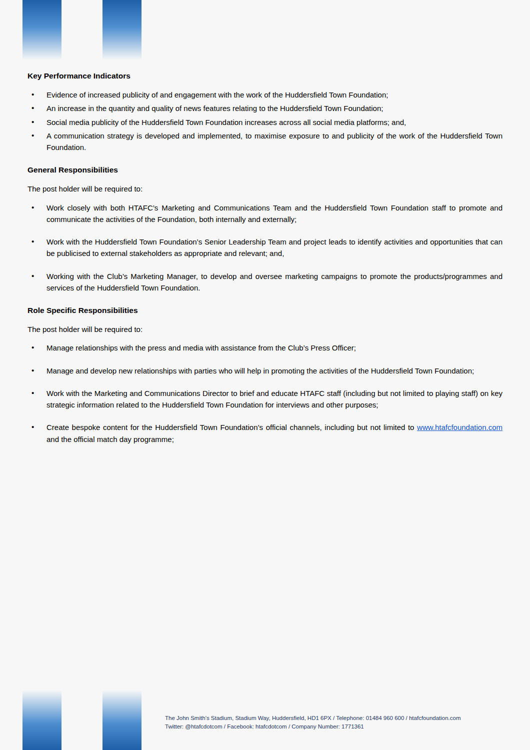Key Performance Indicators
Evidence of increased publicity of and engagement with the work of the Huddersfield Town Foundation;
An increase in the quantity and quality of news features relating to the Huddersfield Town Foundation;
Social media publicity of the Huddersfield Town Foundation increases across all social media platforms; and,
A communication strategy is developed and implemented, to maximise exposure to and publicity of the work of the Huddersfield Town Foundation.
General Responsibilities
The post holder will be required to:
Work closely with both HTAFC’s Marketing and Communications Team and the Huddersfield Town Foundation staff to promote and communicate the activities of the Foundation, both internally and externally;
Work with the Huddersfield Town Foundation’s Senior Leadership Team and project leads to identify activities and opportunities that can be publicised to external stakeholders as appropriate and relevant; and,
Working with the Club’s Marketing Manager, to develop and oversee marketing campaigns to promote the products/programmes and services of the Huddersfield Town Foundation.
Role Specific Responsibilities
The post holder will be required to:
Manage relationships with the press and media with assistance from the Club’s Press Officer;
Manage and develop new relationships with parties who will help in promoting the activities of the Huddersfield Town Foundation;
Work with the Marketing and Communications Director to brief and educate HTAFC staff (including but not limited to playing staff) on key strategic information related to the Huddersfield Town Foundation for interviews and other purposes;
Create bespoke content for the Huddersfield Town Foundation’s official channels, including but not limited to www.htafcfoundation.com and the official match day programme;
The John Smith’s Stadium, Stadium Way, Huddersfield, HD1 6PX / Telephone: 01484 960 600 / htafcfoundation.com
Twitter: @htafcdotcom / Facebook: htafcdotcom / Company Number: 1771361